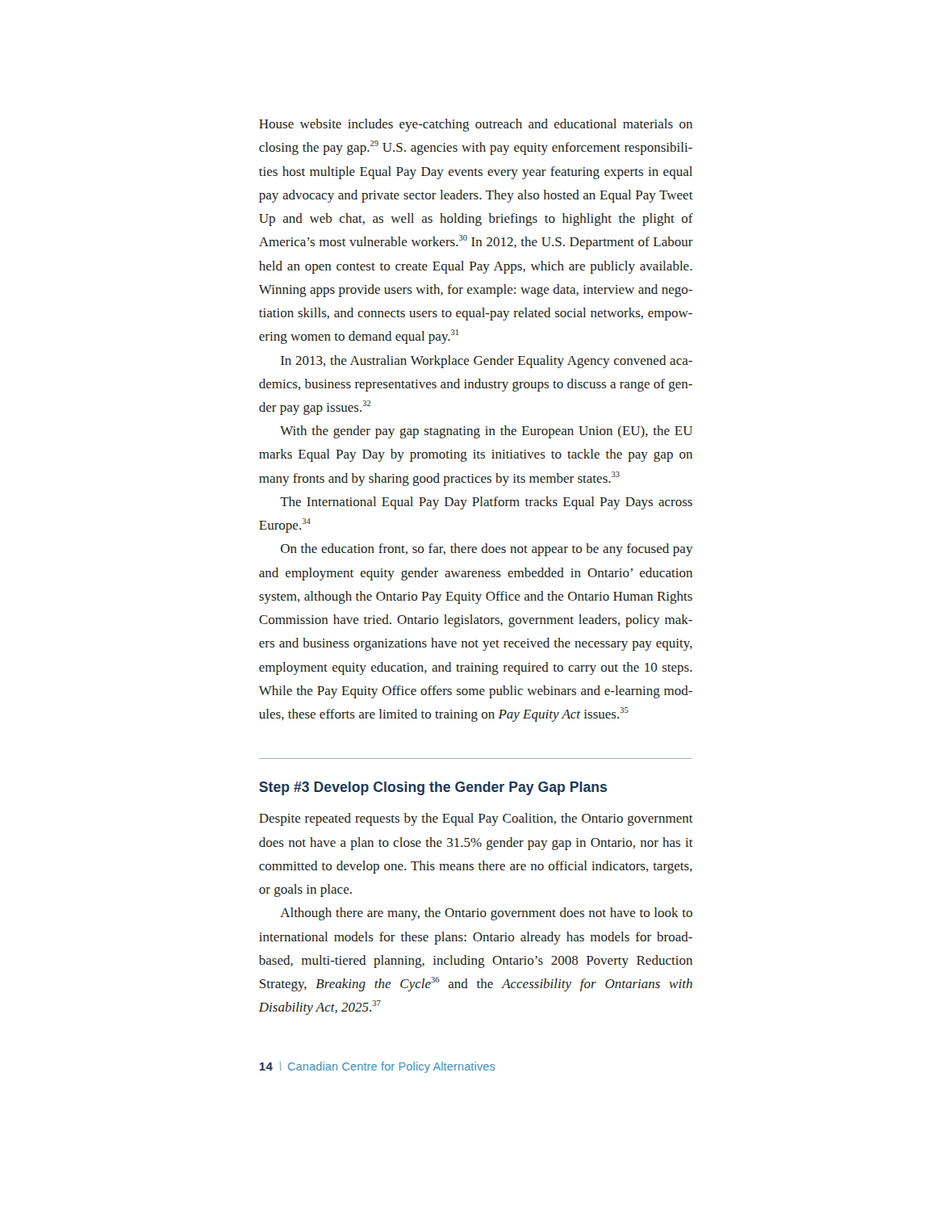House website includes eye-catching outreach and educational materials on closing the pay gap.29 U.S. agencies with pay equity enforcement responsibilities host multiple Equal Pay Day events every year featuring experts in equal pay advocacy and private sector leaders. They also hosted an Equal Pay Tweet Up and web chat, as well as holding briefings to highlight the plight of America’s most vulnerable workers.30 In 2012, the U.S. Department of Labour held an open contest to create Equal Pay Apps, which are publicly available. Winning apps provide users with, for example: wage data, interview and negotiation skills, and connects users to equal-pay related social networks, empowering women to demand equal pay.31
In 2013, the Australian Workplace Gender Equality Agency convened academics, business representatives and industry groups to discuss a range of gender pay gap issues.32
With the gender pay gap stagnating in the European Union (EU), the EU marks Equal Pay Day by promoting its initiatives to tackle the pay gap on many fronts and by sharing good practices by its member states.33
The International Equal Pay Day Platform tracks Equal Pay Days across Europe.34
On the education front, so far, there does not appear to be any focused pay and employment equity gender awareness embedded in Ontario’ education system, although the Ontario Pay Equity Office and the Ontario Human Rights Commission have tried. Ontario legislators, government leaders, policy makers and business organizations have not yet received the necessary pay equity, employment equity education, and training required to carry out the 10 steps. While the Pay Equity Office offers some public webinars and e-learning modules, these efforts are limited to training on Pay Equity Act issues.35
Step #3 Develop Closing the Gender Pay Gap Plans
Despite repeated requests by the Equal Pay Coalition, the Ontario government does not have a plan to close the 31.5% gender pay gap in Ontario, nor has it committed to develop one. This means there are no official indicators, targets, or goals in place.
Although there are many, the Ontario government does not have to look to international models for these plans: Ontario already has models for broad-based, multi-tiered planning, including Ontario’s 2008 Poverty Reduction Strategy, Breaking the Cycle36 and the Accessibility for Ontarians with Disability Act, 2025.37
14 \ Canadian Centre for Policy Alternatives